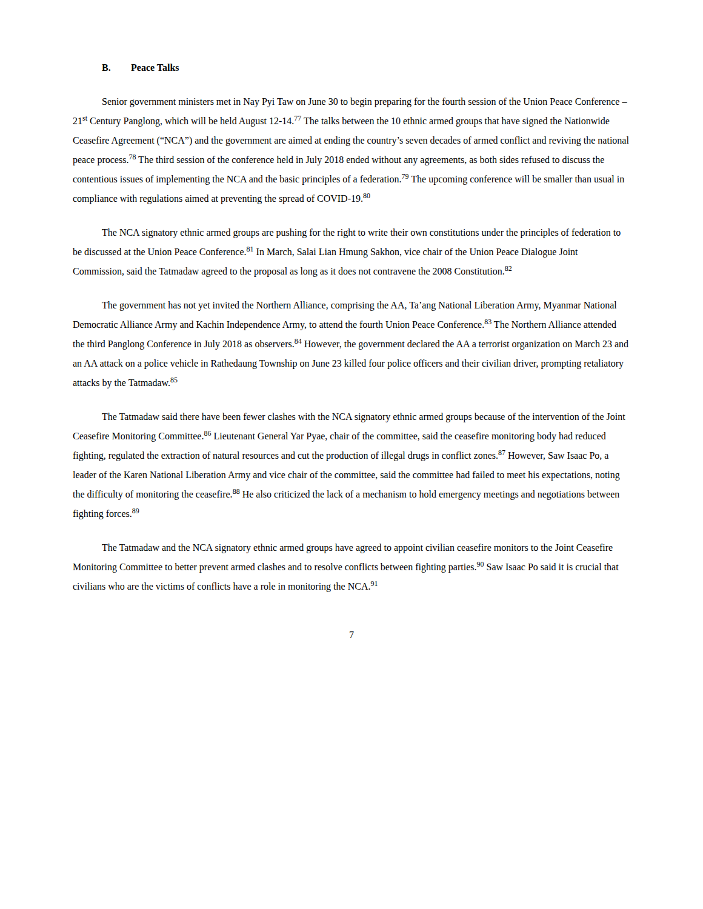B. Peace Talks
Senior government ministers met in Nay Pyi Taw on June 30 to begin preparing for the fourth session of the Union Peace Conference – 21st Century Panglong, which will be held August 12-14.77 The talks between the 10 ethnic armed groups that have signed the Nationwide Ceasefire Agreement (“NCA”) and the government are aimed at ending the country’s seven decades of armed conflict and reviving the national peace process.78 The third session of the conference held in July 2018 ended without any agreements, as both sides refused to discuss the contentious issues of implementing the NCA and the basic principles of a federation.79 The upcoming conference will be smaller than usual in compliance with regulations aimed at preventing the spread of COVID-19.80
The NCA signatory ethnic armed groups are pushing for the right to write their own constitutions under the principles of federation to be discussed at the Union Peace Conference.81 In March, Salai Lian Hmung Sakhon, vice chair of the Union Peace Dialogue Joint Commission, said the Tatmadaw agreed to the proposal as long as it does not contravene the 2008 Constitution.82
The government has not yet invited the Northern Alliance, comprising the AA, Ta’ang National Liberation Army, Myanmar National Democratic Alliance Army and Kachin Independence Army, to attend the fourth Union Peace Conference.83 The Northern Alliance attended the third Panglong Conference in July 2018 as observers.84 However, the government declared the AA a terrorist organization on March 23 and an AA attack on a police vehicle in Rathedaung Township on June 23 killed four police officers and their civilian driver, prompting retaliatory attacks by the Tatmadaw.85
The Tatmadaw said there have been fewer clashes with the NCA signatory ethnic armed groups because of the intervention of the Joint Ceasefire Monitoring Committee.86 Lieutenant General Yar Pyae, chair of the committee, said the ceasefire monitoring body had reduced fighting, regulated the extraction of natural resources and cut the production of illegal drugs in conflict zones.87 However, Saw Isaac Po, a leader of the Karen National Liberation Army and vice chair of the committee, said the committee had failed to meet his expectations, noting the difficulty of monitoring the ceasefire.88 He also criticized the lack of a mechanism to hold emergency meetings and negotiations between fighting forces.89
The Tatmadaw and the NCA signatory ethnic armed groups have agreed to appoint civilian ceasefire monitors to the Joint Ceasefire Monitoring Committee to better prevent armed clashes and to resolve conflicts between fighting parties.90 Saw Isaac Po said it is crucial that civilians who are the victims of conflicts have a role in monitoring the NCA.91
7